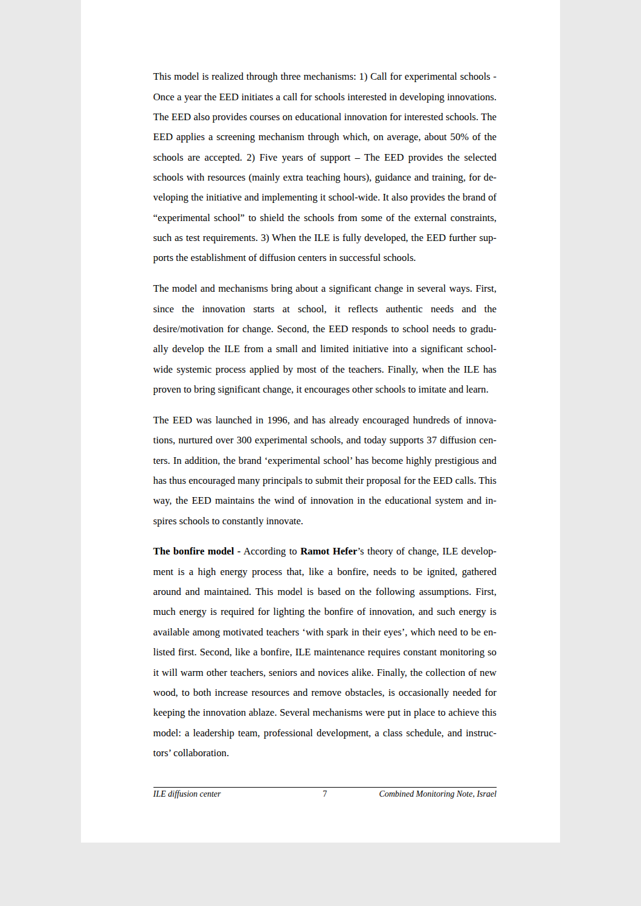This model is realized through three mechanisms: 1) Call for experimental schools - Once a year the EED initiates a call for schools interested in developing innovations. The EED also provides courses on educational innovation for interested schools. The EED applies a screening mechanism through which, on average, about 50% of the schools are accepted. 2) Five years of support – The EED provides the selected schools with resources (mainly extra teaching hours), guidance and training, for developing the initiative and implementing it school-wide. It also provides the brand of “experimental school” to shield the schools from some of the external constraints, such as test requirements. 3) When the ILE is fully developed, the EED further supports the establishment of diffusion centers in successful schools.
The model and mechanisms bring about a significant change in several ways. First, since the innovation starts at school, it reflects authentic needs and the desire/motivation for change. Second, the EED responds to school needs to gradually develop the ILE from a small and limited initiative into a significant school-wide systemic process applied by most of the teachers. Finally, when the ILE has proven to bring significant change, it encourages other schools to imitate and learn.
The EED was launched in 1996, and has already encouraged hundreds of innovations, nurtured over 300 experimental schools, and today supports 37 diffusion centers. In addition, the brand ‘experimental school’ has become highly prestigious and has thus encouraged many principals to submit their proposal for the EED calls. This way, the EED maintains the wind of innovation in the educational system and inspires schools to constantly innovate.
The bonfire model - According to Ramot Hefer’s theory of change, ILE development is a high energy process that, like a bonfire, needs to be ignited, gathered around and maintained. This model is based on the following assumptions. First, much energy is required for lighting the bonfire of innovation, and such energy is available among motivated teachers ‘with spark in their eyes’, which need to be enlisted first. Second, like a bonfire, ILE maintenance requires constant monitoring so it will warm other teachers, seniors and novices alike. Finally, the collection of new wood, to both increase resources and remove obstacles, is occasionally needed for keeping the innovation ablaze. Several mechanisms were put in place to achieve this model: a leadership team, professional development, a class schedule, and instructors’ collaboration.
ILE diffusion center 7 Combined Monitoring Note, Israel